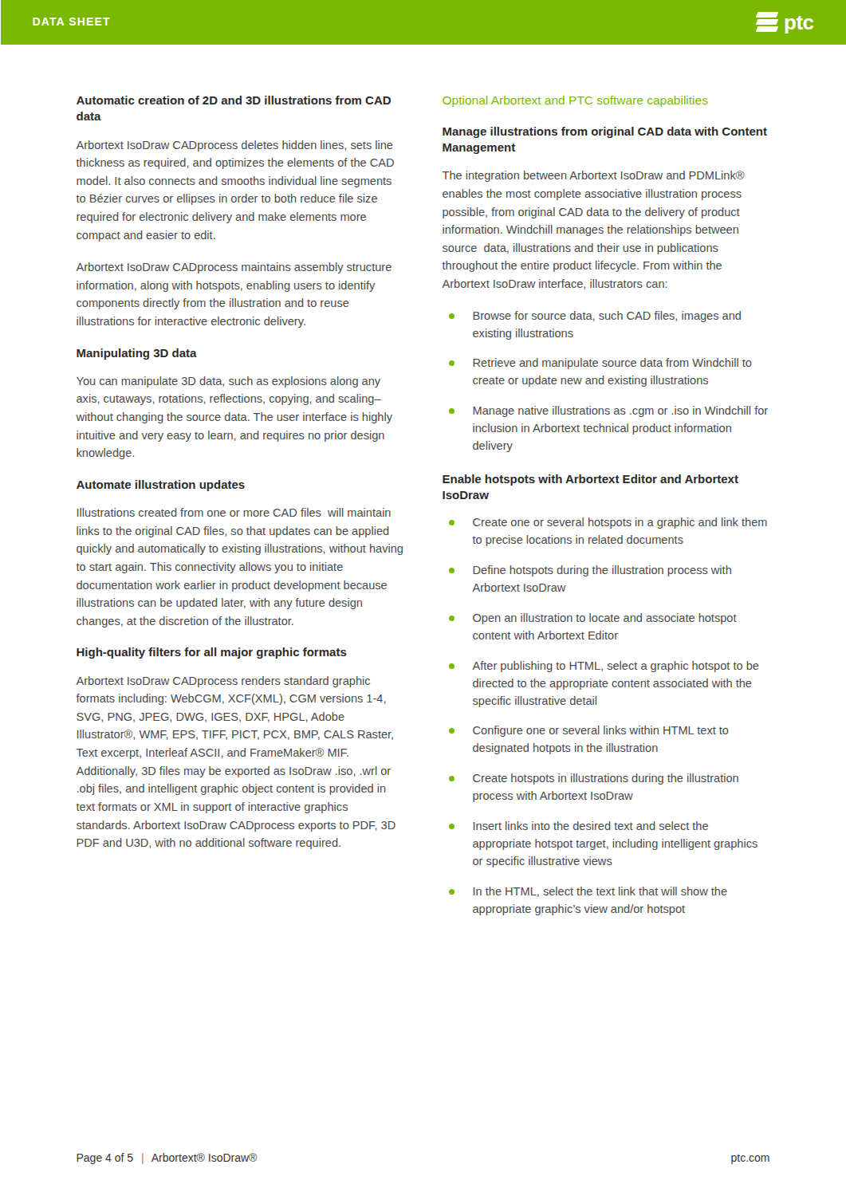Data Sheet
ptc
Automatic creation of 2D and 3D illustrations from CAD data
Arbortext IsoDraw CADprocess deletes hidden lines, sets line thickness as required, and optimizes the elements of the CAD model. It also connects and smooths individual line segments to Bézier curves or ellipses in order to both reduce file size required for electronic delivery and make elements more compact and easier to edit.
Arbortext IsoDraw CADprocess maintains assembly structure information, along with hotspots, enabling users to identify components directly from the illustration and to reuse illustrations for interactive electronic delivery.
Manipulating 3D data
You can manipulate 3D data, such as explosions along any axis, cutaways, rotations, reflections, copying, and scaling–without changing the source data. The user interface is highly intuitive and very easy to learn, and requires no prior design knowledge.
Automate illustration updates
Illustrations created from one or more CAD files will maintain links to the original CAD files, so that updates can be applied quickly and automatically to existing illustrations, without having to start again. This connectivity allows you to initiate documentation work earlier in product development because illustrations can be updated later, with any future design changes, at the discretion of the illustrator.
High-quality filters for all major graphic formats
Arbortext IsoDraw CADprocess renders standard graphic formats including: WebCGM, XCF(XML), CGM versions 1-4, SVG, PNG, JPEG, DWG, IGES, DXF, HPGL, Adobe Illustrator®, WMF, EPS, TIFF, PICT, PCX, BMP, CALS Raster, Text excerpt, Interleaf ASCII, and FrameMaker® MIF. Additionally, 3D files may be exported as IsoDraw .iso, .wrl or .obj files, and intelligent graphic object content is provided in text formats or XML in support of interactive graphics standards. Arbortext IsoDraw CADprocess exports to PDF, 3D PDF and U3D, with no additional software required.
Optional Arbortext and PTC software capabilities
Manage illustrations from original CAD data with Content Management
The integration between Arbortext IsoDraw and PDMLink® enables the most complete associative illustration process possible, from original CAD data to the delivery of product information. Windchill manages the relationships between source data, illustrations and their use in publications throughout the entire product lifecycle. From within the Arbortext IsoDraw interface, illustrators can:
Browse for source data, such CAD files, images and existing illustrations
Retrieve and manipulate source data from Windchill to create or update new and existing illustrations
Manage native illustrations as .cgm or .iso in Windchill for inclusion in Arbortext technical product information delivery
Enable hotspots with Arbortext Editor and Arbortext IsoDraw
Create one or several hotspots in a graphic and link them to precise locations in related documents
Define hotspots during the illustration process with Arbortext IsoDraw
Open an illustration to locate and associate hotspot content with Arbortext Editor
After publishing to HTML, select a graphic hotspot to be directed to the appropriate content associated with the specific illustrative detail
Configure one or several links within HTML text to designated hotpots in the illustration
Create hotspots in illustrations during the illustration process with Arbortext IsoDraw
Insert links into the desired text and select the appropriate hotspot target, including intelligent graphics or specific illustrative views
In the HTML, select the text link that will show the appropriate graphic’s view and/or hotspot
Page 4 of 5 | Arbortext® IsoDraw®
ptc.com